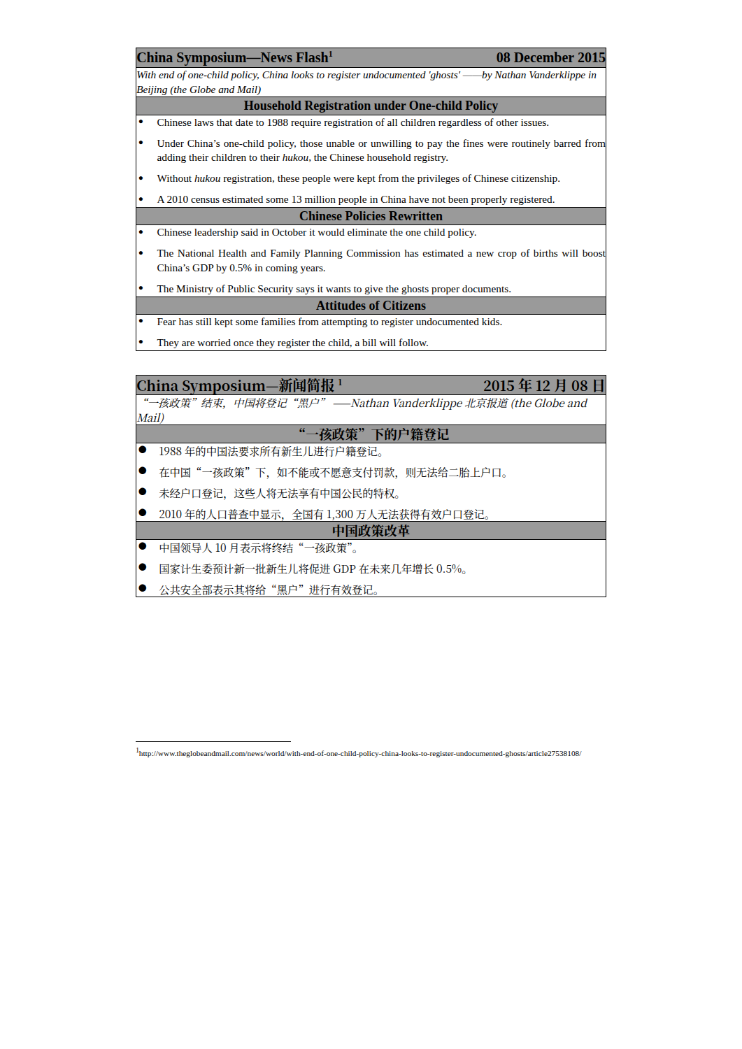| China Symposium—News Flash 1 08 December 2015 |
| With end of one-child policy, China looks to register undocumented 'ghosts' ——by Nathan Vanderklippe in Beijing (the Globe and Mail) |
| Household Registration under One-child Policy |
| Chinese laws that date to 1988 require registration of all children regardless of other issues. Under China’s one-child policy, those unable or unwilling to pay the fines were routinely barred from adding their children to their hukou , the Chinese household registry. Without hukou registration, these people were kept from the privileges of Chinese citizenship. A 2010 census estimated some 13 million people in China have not been properly registered. |
| Chinese Policies Rewritten |
| Chinese leadership said in October it would eliminate the one child policy. The National Health and Family Planning Commission has estimated a new crop of births will boost China’s GDP by 0.5% in coming years. The Ministry of Public Security says it wants to give the ghosts proper documents. |
| Attitudes of Citizens |
| Fear has still kept some families from attempting to register undocumented kids. They are worried once they register the child, a bill will follow. |
| China Symposium—新闻简报 1 2015 年 12 月 08 日 |
| “一孩政策”结束，中国将登记“黑户” —— Nathan Vanderklippe 北京报道 (the Globe and Mail) |
| “一孩政策”下的户籍登记 |
| 1988 年的中国法要求所有新生儿进行户籍登记。 在中国“一孩政策”下，如不能或不愿意支付罚款，则无法给二胎上户口。 未经户口登记，这些人将无法享有中国公民的特权。 2010 年的人口普查中显示，全国有 1,300 万人无法获得有效户口登记。 |
| 中国政策改革 |
| 中国领导人 10 月表示将终结“一孩政策”。 国家计生委预计新一批新生儿将促进 GDP 在未来几年增长 0.5%。 公共安全部表示其将给“黑户”进行有效登记。 |
1http://www.theglobeandmail.com/news/world/with-end-of-one-child-policy-china-looks-to-register-undocumented-ghosts/article27538108/